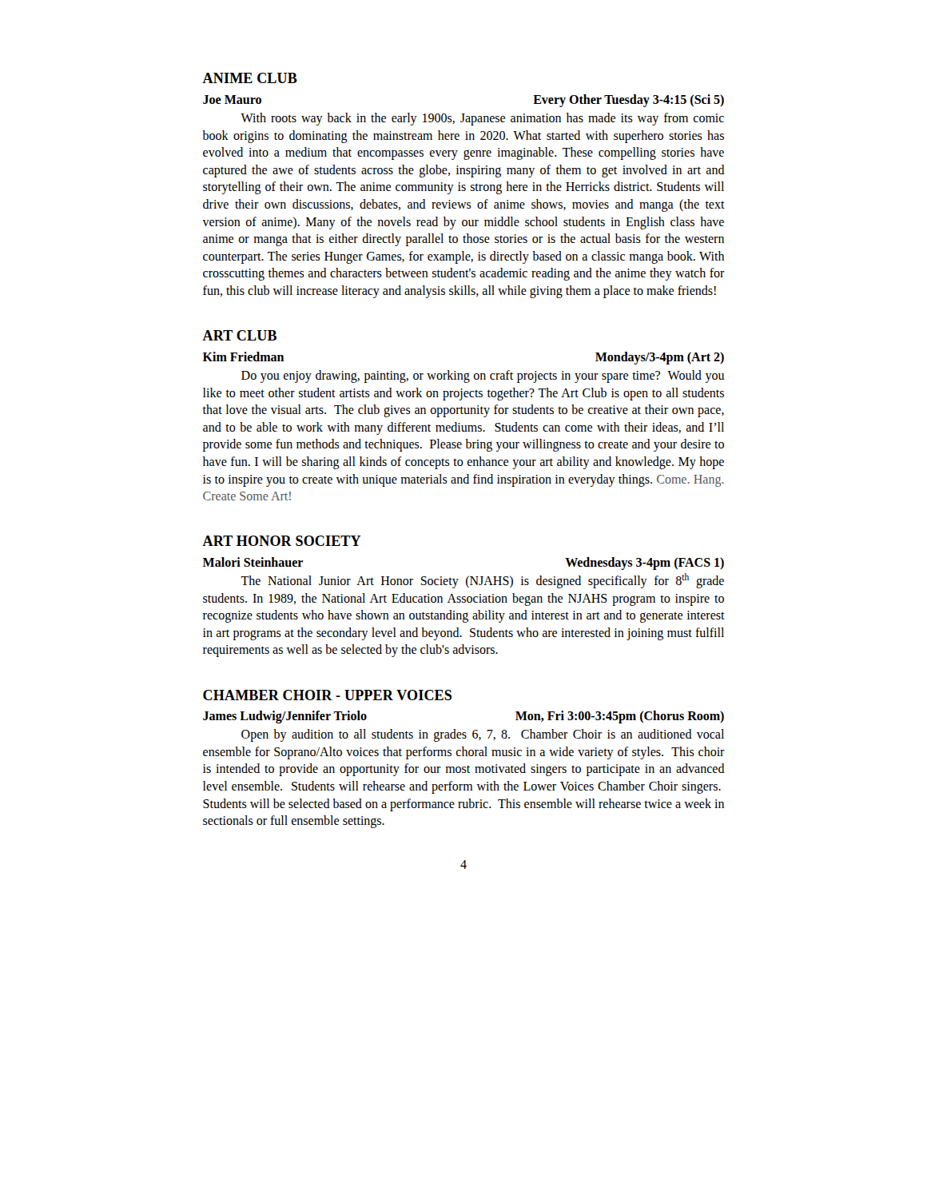ANIME CLUB
Joe Mauro Every Other Tuesday 3-4:15 (Sci 5)
With roots way back in the early 1900s, Japanese animation has made its way from comic book origins to dominating the mainstream here in 2020. What started with superhero stories has evolved into a medium that encompasses every genre imaginable. These compelling stories have captured the awe of students across the globe, inspiring many of them to get involved in art and storytelling of their own. The anime community is strong here in the Herricks district. Students will drive their own discussions, debates, and reviews of anime shows, movies and manga (the text version of anime). Many of the novels read by our middle school students in English class have anime or manga that is either directly parallel to those stories or is the actual basis for the western counterpart. The series Hunger Games, for example, is directly based on a classic manga book. With crosscutting themes and characters between student's academic reading and the anime they watch for fun, this club will increase literacy and analysis skills, all while giving them a place to make friends!
ART CLUB
Kim Friedman Mondays/3-4pm (Art 2)
Do you enjoy drawing, painting, or working on craft projects in your spare time? Would you like to meet other student artists and work on projects together? The Art Club is open to all students that love the visual arts. The club gives an opportunity for students to be creative at their own pace, and to be able to work with many different mediums. Students can come with their ideas, and I’ll provide some fun methods and techniques. Please bring your willingness to create and your desire to have fun. I will be sharing all kinds of concepts to enhance your art ability and knowledge. My hope is to inspire you to create with unique materials and find inspiration in everyday things. Come. Hang. Create Some Art!
ART HONOR SOCIETY
Malori Steinhauer Wednesdays 3-4pm (FACS 1)
The National Junior Art Honor Society (NJAHS) is designed specifically for 8th grade students. In 1989, the National Art Education Association began the NJAHS program to inspire to recognize students who have shown an outstanding ability and interest in art and to generate interest in art programs at the secondary level and beyond. Students who are interested in joining must fulfill requirements as well as be selected by the club's advisors.
CHAMBER CHOIR - UPPER VOICES
James Ludwig/Jennifer Triolo Mon, Fri 3:00-3:45pm (Chorus Room)
Open by audition to all students in grades 6, 7, 8. Chamber Choir is an auditioned vocal ensemble for Soprano/Alto voices that performs choral music in a wide variety of styles. This choir is intended to provide an opportunity for our most motivated singers to participate in an advanced level ensemble. Students will rehearse and perform with the Lower Voices Chamber Choir singers. Students will be selected based on a performance rubric. This ensemble will rehearse twice a week in sectionals or full ensemble settings.
4